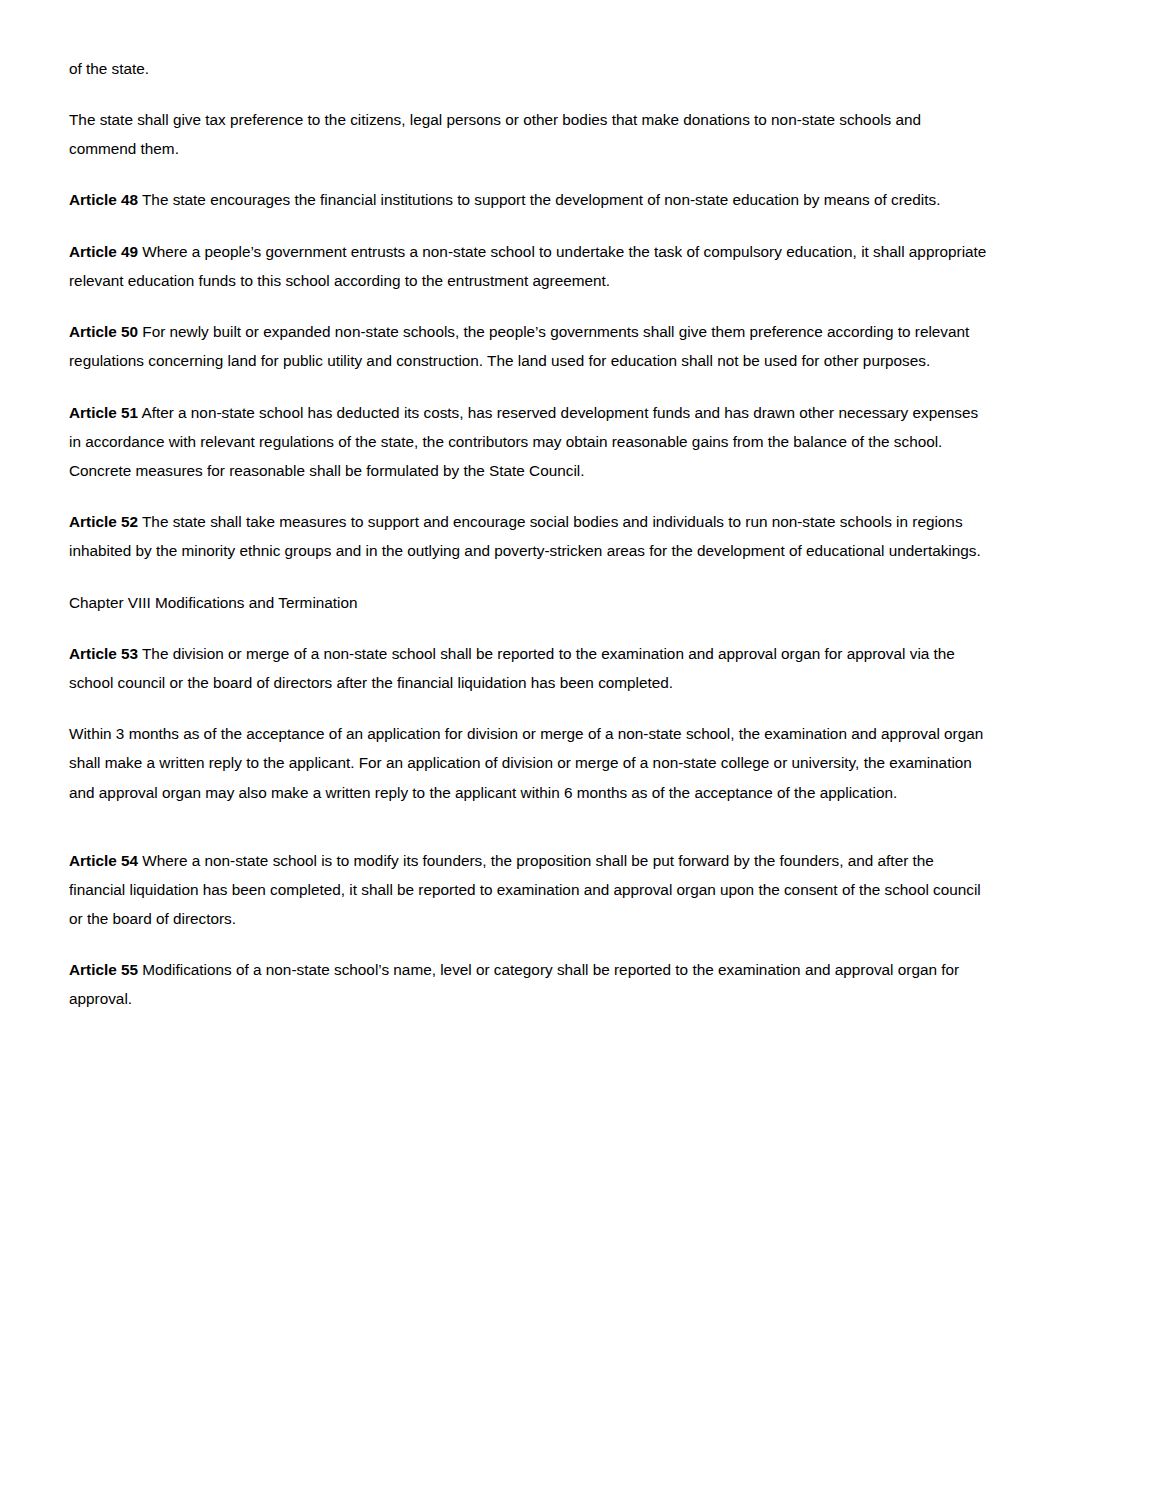of the state.
The state shall give tax preference to the citizens, legal persons or other bodies that make donations to non-state schools and commend them.
Article 48 The state encourages the financial institutions to support the development of non-state education by means of credits.
Article 49 Where a people’s government entrusts a non-state school to undertake the task of compulsory education, it shall appropriate relevant education funds to this school according to the entrustment agreement.
Article 50 For newly built or expanded non-state schools, the people’s governments shall give them preference according to relevant regulations concerning land for public utility and construction. The land used for education shall not be used for other purposes.
Article 51 After a non-state school has deducted its costs, has reserved development funds and has drawn other necessary expenses in accordance with relevant regulations of the state, the contributors may obtain reasonable gains from the balance of the school. Concrete measures for reasonable shall be formulated by the State Council.
Article 52 The state shall take measures to support and encourage social bodies and individuals to run non-state schools in regions inhabited by the minority ethnic groups and in the outlying and poverty-stricken areas for the development of educational undertakings.
Chapter VIII Modifications and Termination
Article 53 The division or merge of a non-state school shall be reported to the examination and approval organ for approval via the school council or the board of directors after the financial liquidation has been completed.
Within 3 months as of the acceptance of an application for division or merge of a non-state school, the examination and approval organ shall make a written reply to the applicant. For an application of division or merge of a non-state college or university, the examination and approval organ may also make a written reply to the applicant within 6 months as of the acceptance of the application.
Article 54 Where a non-state school is to modify its founders, the proposition shall be put forward by the founders, and after the financial liquidation has been completed, it shall be reported to examination and approval organ upon the consent of the school council or the board of directors.
Article 55 Modifications of a non-state school’s name, level or category shall be reported to the examination and approval organ for approval.